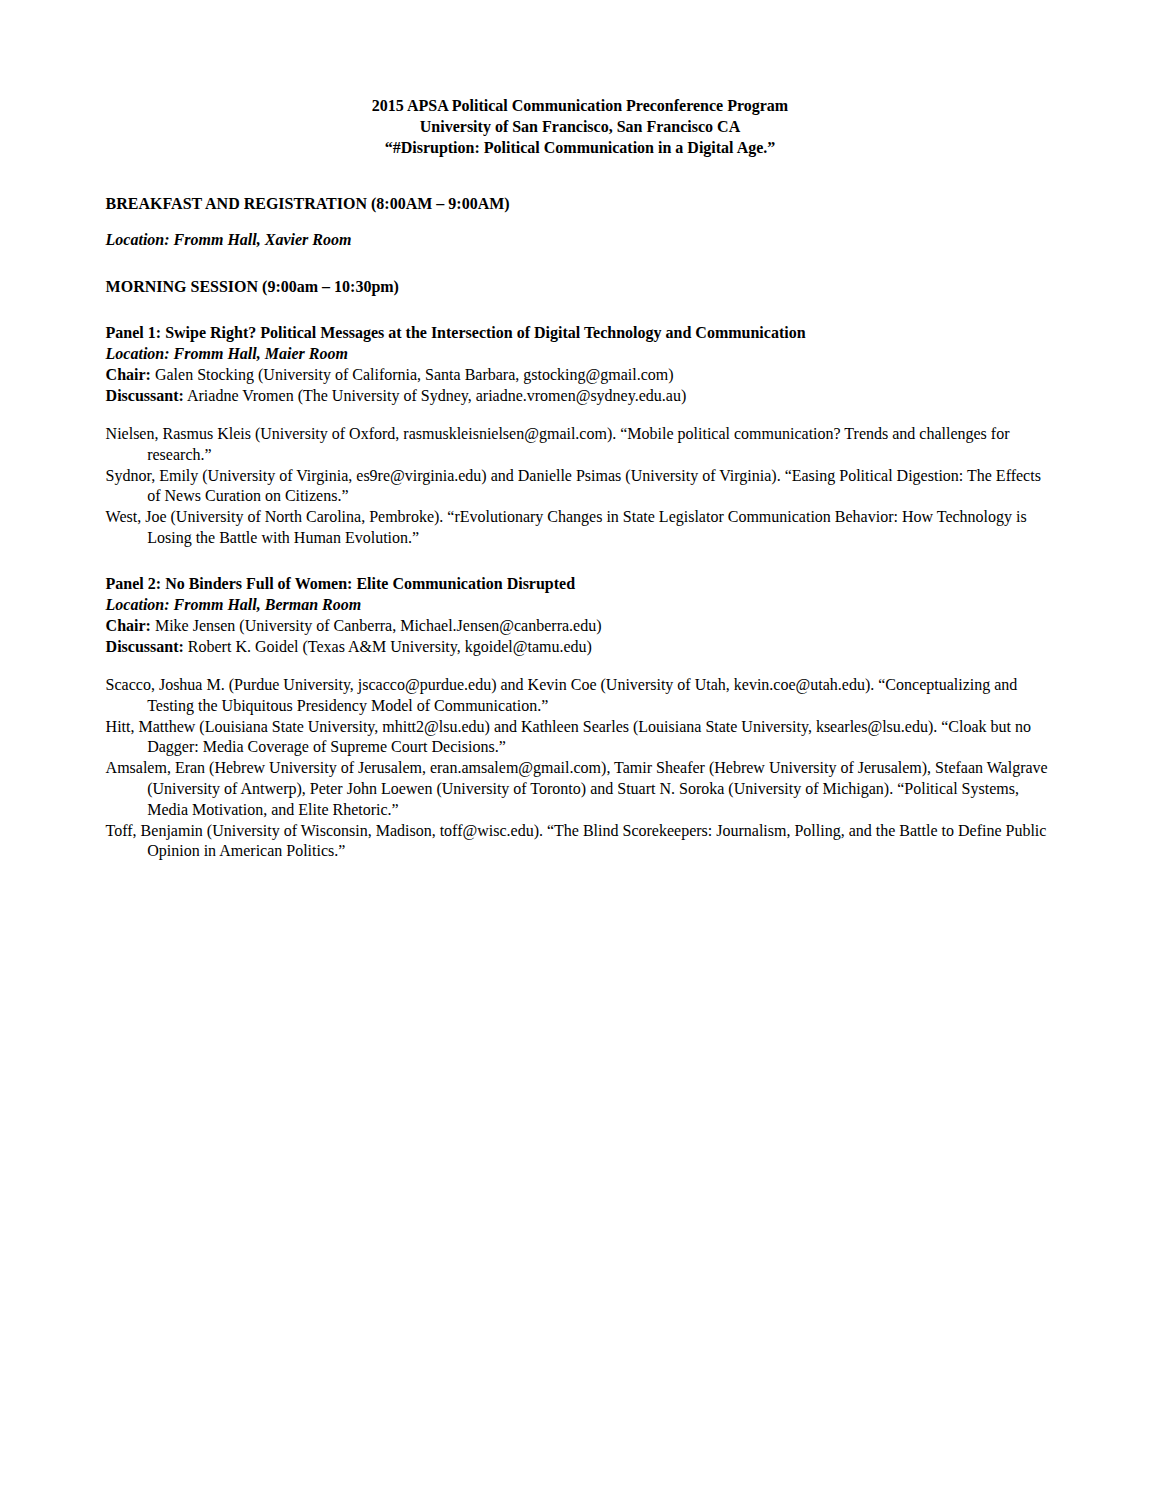2015 APSA Political Communication Preconference Program
University of San Francisco, San Francisco CA
“#Disruption: Political Communication in a Digital Age.”
BREAKFAST AND REGISTRATION (8:00AM – 9:00AM)
Location: Fromm Hall, Xavier Room
MORNING SESSION (9:00am – 10:30pm)
Panel 1: Swipe Right? Political Messages at the Intersection of Digital Technology and Communication
Location: Fromm Hall, Maier Room
Chair: Galen Stocking (University of California, Santa Barbara, gstocking@gmail.com)
Discussant: Ariadne Vromen (The University of Sydney, ariadne.vromen@sydney.edu.au)
Nielsen, Rasmus Kleis (University of Oxford, rasmuskleisnielsen@gmail.com). “Mobile political communication? Trends and challenges for research.”
Sydnor, Emily (University of Virginia, es9re@virginia.edu) and Danielle Psimas (University of Virginia). “Easing Political Digestion: The Effects of News Curation on Citizens.”
West, Joe (University of North Carolina, Pembroke). “rEvolutionary Changes in State Legislator Communication Behavior: How Technology is Losing the Battle with Human Evolution.”
Panel 2: No Binders Full of Women: Elite Communication Disrupted
Location: Fromm Hall, Berman Room
Chair: Mike Jensen (University of Canberra, Michael.Jensen@canberra.edu)
Discussant: Robert K. Goidel (Texas A&M University, kgoidel@tamu.edu)
Scacco, Joshua M. (Purdue University, jscacco@purdue.edu) and Kevin Coe (University of Utah, kevin.coe@utah.edu). “Conceptualizing and Testing the Ubiquitous Presidency Model of Communication.”
Hitt, Matthew (Louisiana State University, mhitt2@lsu.edu) and Kathleen Searles (Louisiana State University, ksearles@lsu.edu). “Cloak but no Dagger: Media Coverage of Supreme Court Decisions.”
Amsalem, Eran (Hebrew University of Jerusalem, eran.amsalem@gmail.com), Tamir Sheafer (Hebrew University of Jerusalem), Stefaan Walgrave (University of Antwerp), Peter John Loewen (University of Toronto) and Stuart N. Soroka (University of Michigan). “Political Systems, Media Motivation, and Elite Rhetoric.”
Toff, Benjamin (University of Wisconsin, Madison, toff@wisc.edu). “The Blind Scorekeepers: Journalism, Polling, and the Battle to Define Public Opinion in American Politics.”